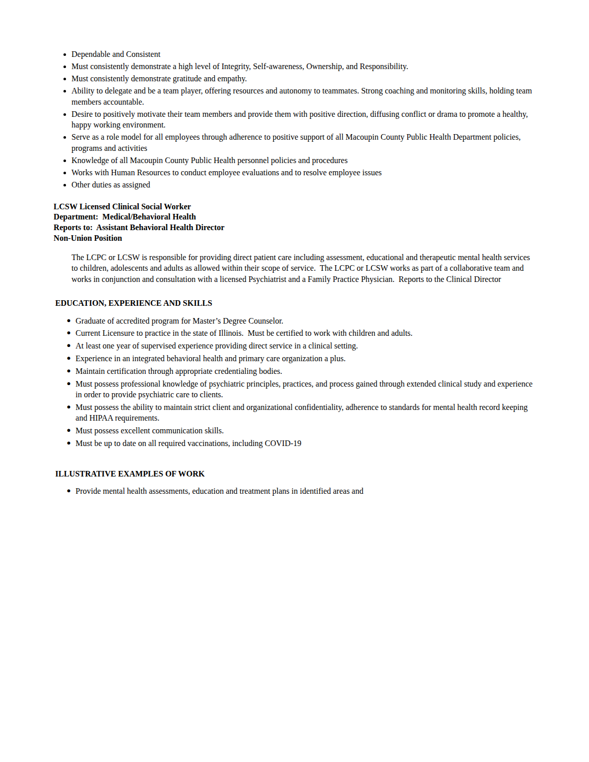Dependable and Consistent
Must consistently demonstrate a high level of Integrity, Self-awareness, Ownership, and Responsibility.
Must consistently demonstrate gratitude and empathy.
Ability to delegate and be a team player, offering resources and autonomy to teammates. Strong coaching and monitoring skills, holding team members accountable.
Desire to positively motivate their team members and provide them with positive direction, diffusing conflict or drama to promote a healthy, happy working environment.
Serve as a role model for all employees through adherence to positive support of all Macoupin County Public Health Department policies, programs and activities
Knowledge of all Macoupin County Public Health personnel policies and procedures
Works with Human Resources to conduct employee evaluations and to resolve employee issues
Other duties as assigned
LCSW Licensed Clinical Social Worker Department: Medical/Behavioral Health Reports to: Assistant Behavioral Health Director Non-Union Position
The LCPC or LCSW is responsible for providing direct patient care including assessment, educational and therapeutic mental health services to children, adolescents and adults as allowed within their scope of service. The LCPC or LCSW works as part of a collaborative team and works in conjunction and consultation with a licensed Psychiatrist and a Family Practice Physician. Reports to the Clinical Director
EDUCATION, EXPERIENCE AND SKILLS
Graduate of accredited program for Master’s Degree Counselor.
Current Licensure to practice in the state of Illinois. Must be certified to work with children and adults.
At least one year of supervised experience providing direct service in a clinical setting.
Experience in an integrated behavioral health and primary care organization a plus.
Maintain certification through appropriate credentialing bodies.
Must possess professional knowledge of psychiatric principles, practices, and process gained through extended clinical study and experience in order to provide psychiatric care to clients.
Must possess the ability to maintain strict client and organizational confidentiality, adherence to standards for mental health record keeping and HIPAA requirements.
Must possess excellent communication skills.
Must be up to date on all required vaccinations, including COVID-19
ILLUSTRATIVE EXAMPLES OF WORK
Provide mental health assessments, education and treatment plans in identified areas and